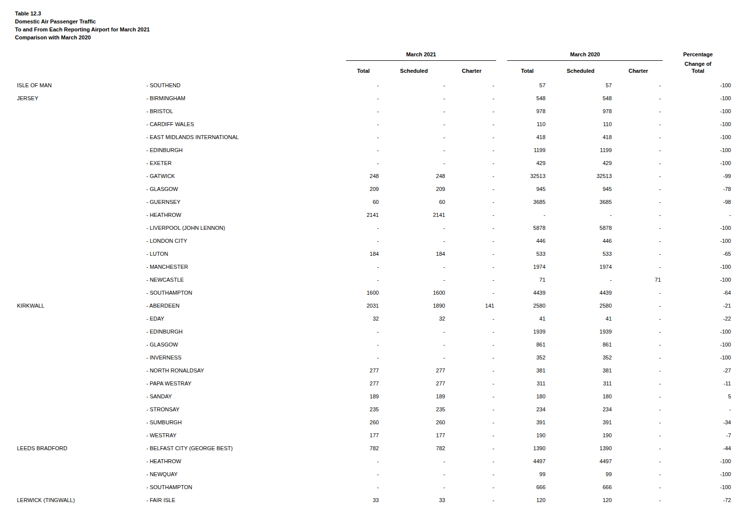Table 12.3
Domestic Air Passenger Traffic
To and From Each Reporting Airport for March 2021
Comparison with March 2020
| | | March 2021 | | March 2020 | Percentage |
| --- | --- | --- | --- | --- | --- |
| | | | | | Change of |
| | | Total | Scheduled | Charter | | Total | Scheduled | Charter | Total |
| ISLE OF MAN | - SOUTHEND | - | - | - | | 57 | 57 | - | -100 |
| JERSEY | - BIRMINGHAM | - | - | - | | 548 | 548 | - | -100 |
| | - BRISTOL | - | - | - | | 978 | 978 | - | -100 |
| | - CARDIFF WALES | - | - | - | | 110 | 110 | - | -100 |
| | - EAST MIDLANDS INTERNATIONAL | - | - | - | | 418 | 418 | - | -100 |
| | - EDINBURGH | - | - | - | | 1199 | 1199 | - | -100 |
| | - EXETER | - | - | - | | 429 | 429 | - | -100 |
| | - GATWICK | 248 | 248 | - | | 32513 | 32513 | - | -99 |
| | - GLASGOW | 209 | 209 | - | | 945 | 945 | - | -78 |
| | - GUERNSEY | 60 | 60 | - | | 3685 | 3685 | - | -98 |
| | - HEATHROW | 2141 | 2141 | - | | - | - | - | - |
| | - LIVERPOOL (JOHN LENNON) | - | - | - | | 5878 | 5878 | - | -100 |
| | - LONDON CITY | - | - | - | | 446 | 446 | - | -100 |
| | - LUTON | 184 | 184 | - | | 533 | 533 | - | -65 |
| | - MANCHESTER | - | - | - | | 1974 | 1974 | - | -100 |
| | - NEWCASTLE | - | - | - | | 71 | - | 71 | -100 |
| | - SOUTHAMPTON | 1600 | 1600 | - | | 4439 | 4439 | - | -64 |
| KIRKWALL | - ABERDEEN | 2031 | 1890 | 141 | | 2580 | 2580 | - | -21 |
| | - EDAY | 32 | 32 | - | | 41 | 41 | - | -22 |
| | - EDINBURGH | - | - | - | | 1939 | 1939 | - | -100 |
| | - GLASGOW | - | - | - | | 861 | 861 | - | -100 |
| | - INVERNESS | - | - | - | | 352 | 352 | - | -100 |
| | - NORTH RONALDSAY | 277 | 277 | - | | 381 | 381 | - | -27 |
| | - PAPA WESTRAY | 277 | 277 | - | | 311 | 311 | - | -11 |
| | - SANDAY | 189 | 189 | - | | 180 | 180 | - | 5 |
| | - STRONSAY | 235 | 235 | - | | 234 | 234 | - | - |
| | - SUMBURGH | 260 | 260 | - | | 391 | 391 | - | -34 |
| | - WESTRAY | 177 | 177 | - | | 190 | 190 | - | -7 |
| LEEDS BRADFORD | - BELFAST CITY (GEORGE BEST) | 782 | 782 | - | | 1390 | 1390 | - | -44 |
| | - HEATHROW | - | - | - | | 4497 | 4497 | - | -100 |
| | - NEWQUAY | - | - | - | | 99 | 99 | - | -100 |
| | - SOUTHAMPTON | - | - | - | | 666 | 666 | - | -100 |
| LERWICK (TINGWALL) | - FAIR ISLE | 33 | 33 | - | | 120 | 120 | - | -72 |